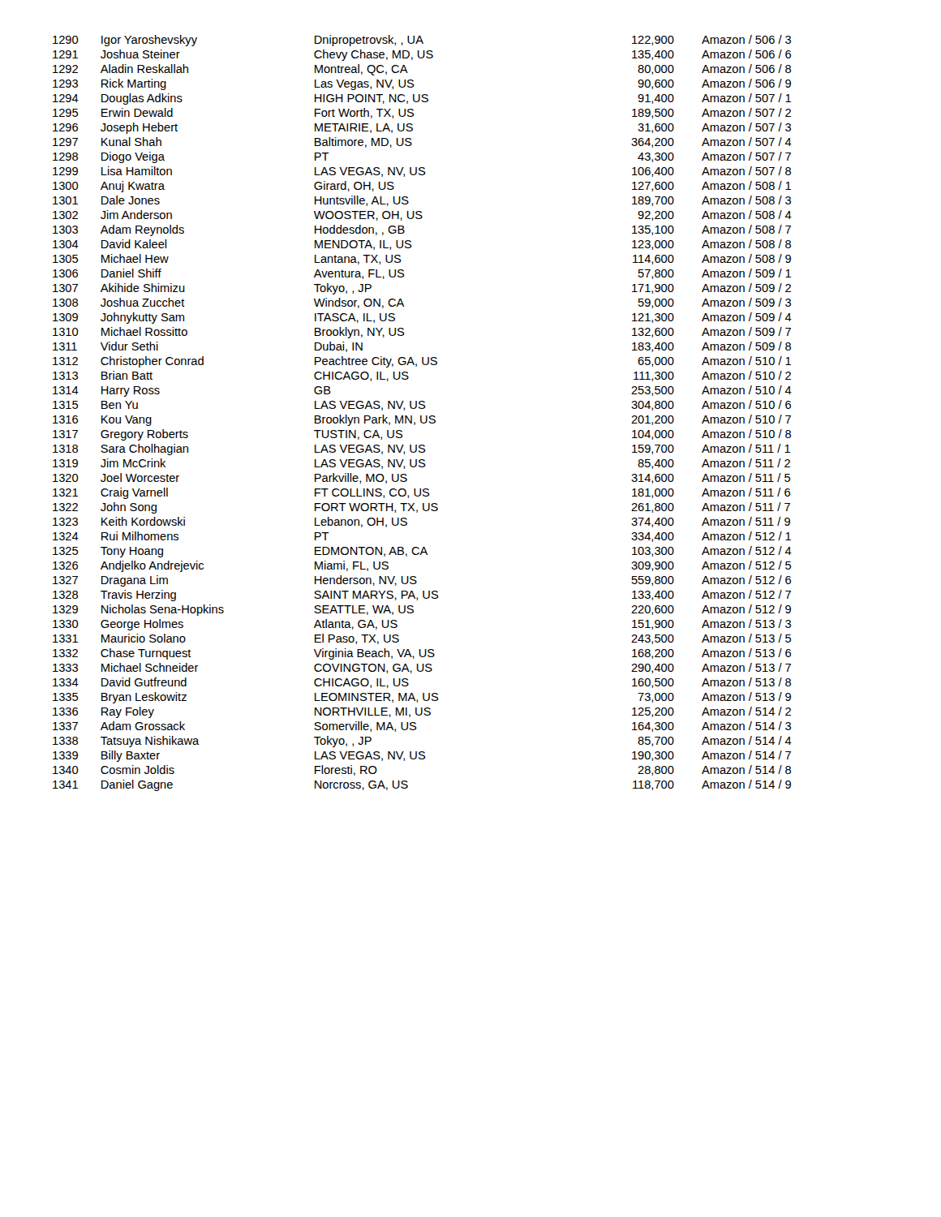| 1290 | Igor Yaroshevskyy | Dnipropetrovsk, , UA | 122,900 | Amazon / 506 / 3 |
| 1291 | Joshua Steiner | Chevy Chase, MD, US | 135,400 | Amazon / 506 / 6 |
| 1292 | Aladin Reskallah | Montreal, QC, CA | 80,000 | Amazon / 506 / 8 |
| 1293 | Rick Marting | Las Vegas, NV, US | 90,600 | Amazon / 506 / 9 |
| 1294 | Douglas Adkins | HIGH POINT, NC, US | 91,400 | Amazon / 507 / 1 |
| 1295 | Erwin Dewald | Fort Worth, TX, US | 189,500 | Amazon / 507 / 2 |
| 1296 | Joseph Hebert | METAIRIE, LA, US | 31,600 | Amazon / 507 / 3 |
| 1297 | Kunal Shah | Baltimore, MD, US | 364,200 | Amazon / 507 / 4 |
| 1298 | Diogo Veiga | PT | 43,300 | Amazon / 507 / 7 |
| 1299 | Lisa Hamilton | LAS VEGAS, NV, US | 106,400 | Amazon / 507 / 8 |
| 1300 | Anuj Kwatra | Girard, OH, US | 127,600 | Amazon / 508 / 1 |
| 1301 | Dale Jones | Huntsville, AL, US | 189,700 | Amazon / 508 / 3 |
| 1302 | Jim Anderson | WOOSTER, OH, US | 92,200 | Amazon / 508 / 4 |
| 1303 | Adam Reynolds | Hoddesdon, , GB | 135,100 | Amazon / 508 / 7 |
| 1304 | David Kaleel | MENDOTA, IL, US | 123,000 | Amazon / 508 / 8 |
| 1305 | Michael Hew | Lantana, TX, US | 114,600 | Amazon / 508 / 9 |
| 1306 | Daniel Shiff | Aventura, FL, US | 57,800 | Amazon / 509 / 1 |
| 1307 | Akihide Shimizu | Tokyo, , JP | 171,900 | Amazon / 509 / 2 |
| 1308 | Joshua Zucchet | Windsor, ON, CA | 59,000 | Amazon / 509 / 3 |
| 1309 | Johnykutty Sam | ITASCA, IL, US | 121,300 | Amazon / 509 / 4 |
| 1310 | Michael Rossitto | Brooklyn, NY, US | 132,600 | Amazon / 509 / 7 |
| 1311 | Vidur Sethi | Dubai, IN | 183,400 | Amazon / 509 / 8 |
| 1312 | Christopher Conrad | Peachtree City, GA, US | 65,000 | Amazon / 510 / 1 |
| 1313 | Brian Batt | CHICAGO, IL, US | 111,300 | Amazon / 510 / 2 |
| 1314 | Harry Ross | GB | 253,500 | Amazon / 510 / 4 |
| 1315 | Ben Yu | LAS VEGAS, NV, US | 304,800 | Amazon / 510 / 6 |
| 1316 | Kou Vang | Brooklyn Park, MN, US | 201,200 | Amazon / 510 / 7 |
| 1317 | Gregory Roberts | TUSTIN, CA, US | 104,000 | Amazon / 510 / 8 |
| 1318 | Sara Cholhagian | LAS VEGAS, NV, US | 159,700 | Amazon / 511 / 1 |
| 1319 | Jim McCrink | LAS VEGAS, NV, US | 85,400 | Amazon / 511 / 2 |
| 1320 | Joel Worcester | Parkville, MO, US | 314,600 | Amazon / 511 / 5 |
| 1321 | Craig Varnell | FT COLLINS, CO, US | 181,000 | Amazon / 511 / 6 |
| 1322 | John Song | FORT WORTH, TX, US | 261,800 | Amazon / 511 / 7 |
| 1323 | Keith Kordowski | Lebanon, OH, US | 374,400 | Amazon / 511 / 9 |
| 1324 | Rui Milhomens | PT | 334,400 | Amazon / 512 / 1 |
| 1325 | Tony Hoang | EDMONTON, AB, CA | 103,300 | Amazon / 512 / 4 |
| 1326 | Andjelko Andrejevic | Miami, FL, US | 309,900 | Amazon / 512 / 5 |
| 1327 | Dragana Lim | Henderson, NV, US | 559,800 | Amazon / 512 / 6 |
| 1328 | Travis Herzing | SAINT MARYS, PA, US | 133,400 | Amazon / 512 / 7 |
| 1329 | Nicholas Sena-Hopkins | SEATTLE, WA, US | 220,600 | Amazon / 512 / 9 |
| 1330 | George Holmes | Atlanta, GA, US | 151,900 | Amazon / 513 / 3 |
| 1331 | Mauricio Solano | El Paso, TX, US | 243,500 | Amazon / 513 / 5 |
| 1332 | Chase Turnquest | Virginia Beach, VA, US | 168,200 | Amazon / 513 / 6 |
| 1333 | Michael Schneider | COVINGTON, GA, US | 290,400 | Amazon / 513 / 7 |
| 1334 | David Gutfreund | CHICAGO, IL, US | 160,500 | Amazon / 513 / 8 |
| 1335 | Bryan Leskowitz | LEOMINSTER, MA, US | 73,000 | Amazon / 513 / 9 |
| 1336 | Ray Foley | NORTHVILLE, MI, US | 125,200 | Amazon / 514 / 2 |
| 1337 | Adam Grossack | Somerville, MA, US | 164,300 | Amazon / 514 / 3 |
| 1338 | Tatsuya Nishikawa | Tokyo, , JP | 85,700 | Amazon / 514 / 4 |
| 1339 | Billy Baxter | LAS VEGAS, NV, US | 190,300 | Amazon / 514 / 7 |
| 1340 | Cosmin Joldis | Floresti, RO | 28,800 | Amazon / 514 / 8 |
| 1341 | Daniel Gagne | Norcross, GA, US | 118,700 | Amazon / 514 / 9 |